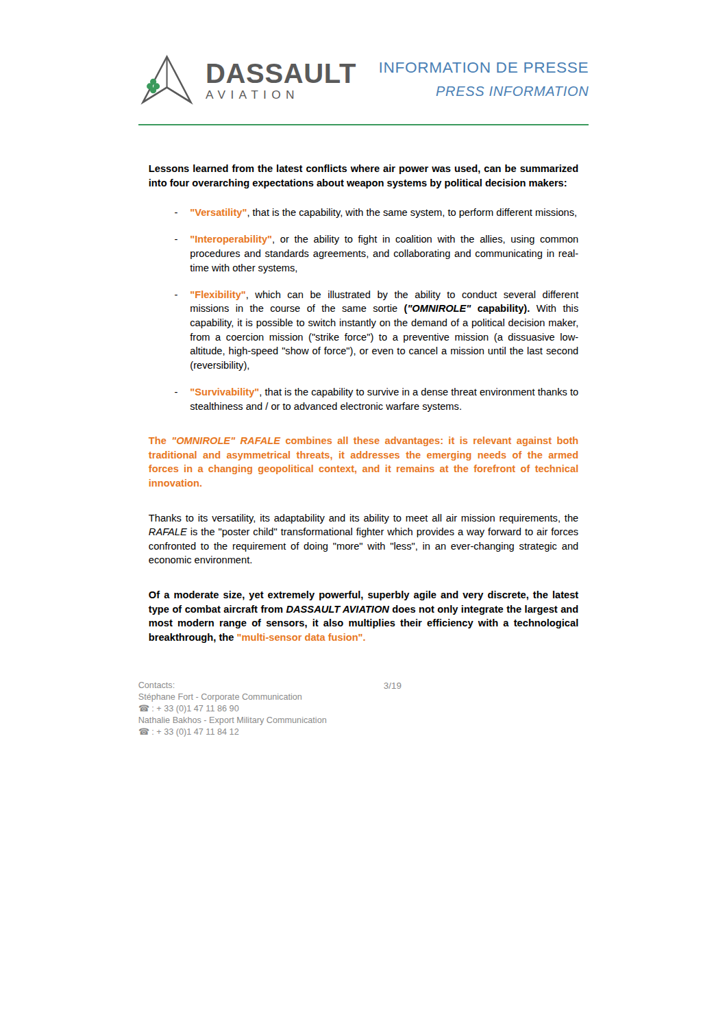DASSAULT AVIATION
INFORMATION DE PRESSE
PRESS INFORMATION
Lessons learned from the latest conflicts where air power was used, can be summarized into four overarching expectations about weapon systems by political decision makers:
"Versatility", that is the capability, with the same system, to perform different missions,
"Interoperability", or the ability to fight in coalition with the allies, using common procedures and standards agreements, and collaborating and communicating in real-time with other systems,
"Flexibility", which can be illustrated by the ability to conduct several different missions in the course of the same sortie ("OMNIROLE" capability). With this capability, it is possible to switch instantly on the demand of a political decision maker, from a coercion mission ("strike force") to a preventive mission (a dissuasive low-altitude, high-speed "show of force"), or even to cancel a mission until the last second (reversibility),
"Survivability", that is the capability to survive in a dense threat environment thanks to stealthiness and / or to advanced electronic warfare systems.
The "OMNIROLE" RAFALE combines all these advantages: it is relevant against both traditional and asymmetrical threats, it addresses the emerging needs of the armed forces in a changing geopolitical context, and it remains at the forefront of technical innovation.
Thanks to its versatility, its adaptability and its ability to meet all air mission requirements, the RAFALE is the "poster child" transformational fighter which provides a way forward to air forces confronted to the requirement of doing "more" with "less", in an ever-changing strategic and economic environment.
Of a moderate size, yet extremely powerful, superbly agile and very discrete, the latest type of combat aircraft from DASSAULT AVIATION does not only integrate the largest and most modern range of sensors, it also multiplies their efficiency with a technological breakthrough, the "multi-sensor data fusion".
Contacts:
Stéphane Fort - Corporate Communication
☎ : + 33 (0)1 47 11 86 90
Nathalie Bakhos - Export Military Communication
☎ : + 33 (0)1 47 11 84 12
3/19